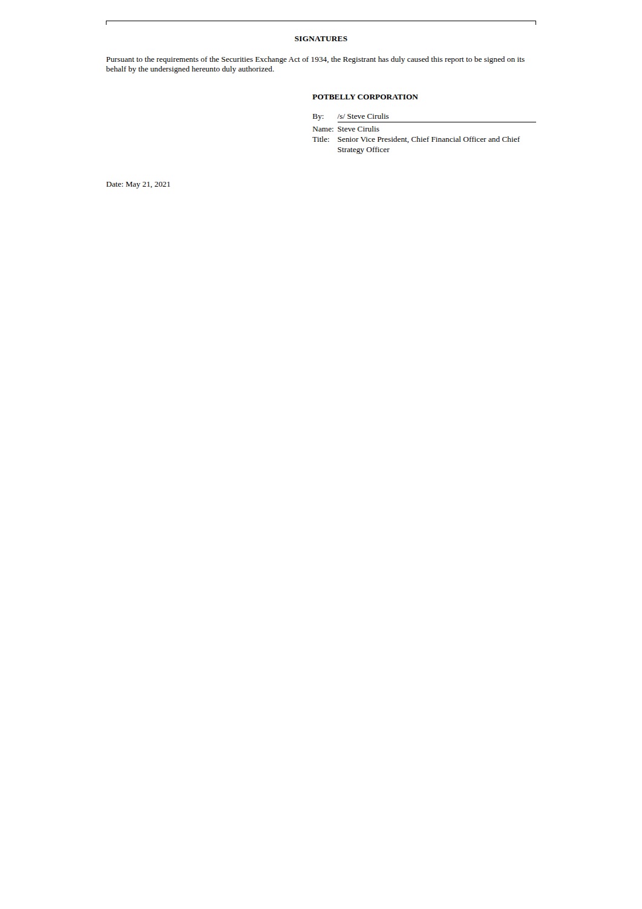SIGNATURES
Pursuant to the requirements of the Securities Exchange Act of 1934, the Registrant has duly caused this report to be signed on its behalf by the undersigned hereunto duly authorized.
POTBELLY CORPORATION
| By: | /s/ Steve Cirulis |
| Name: | Steve Cirulis |
| Title: | Senior Vice President, Chief Financial Officer and Chief Strategy Officer |
Date: May 21, 2021